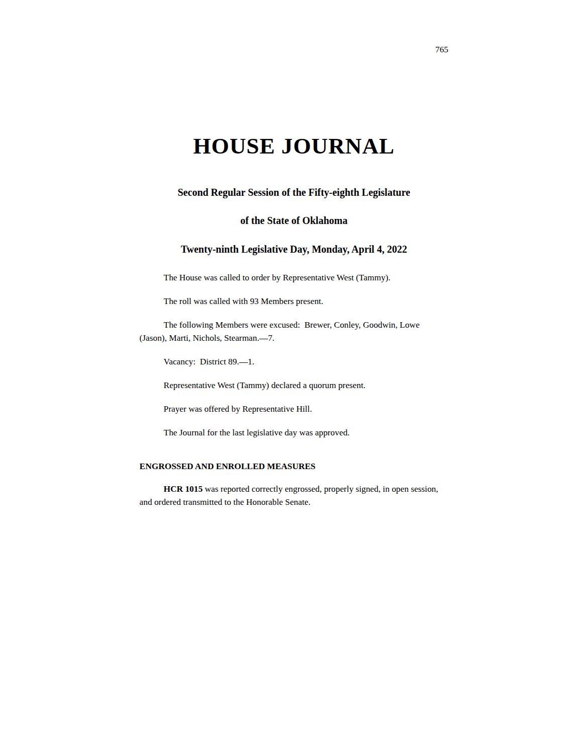765
HOUSE JOURNAL
Second Regular Session of the Fifty-eighth Legislature
of the State of Oklahoma
Twenty-ninth Legislative Day, Monday, April 4, 2022
The House was called to order by Representative West (Tammy).
The roll was called with 93 Members present.
The following Members were excused: Brewer, Conley, Goodwin, Lowe (Jason), Marti, Nichols, Stearman.—7.
Vacancy: District 89.—1.
Representative West (Tammy) declared a quorum present.
Prayer was offered by Representative Hill.
The Journal for the last legislative day was approved.
ENGROSSED AND ENROLLED MEASURES
HCR 1015 was reported correctly engrossed, properly signed, in open session, and ordered transmitted to the Honorable Senate.